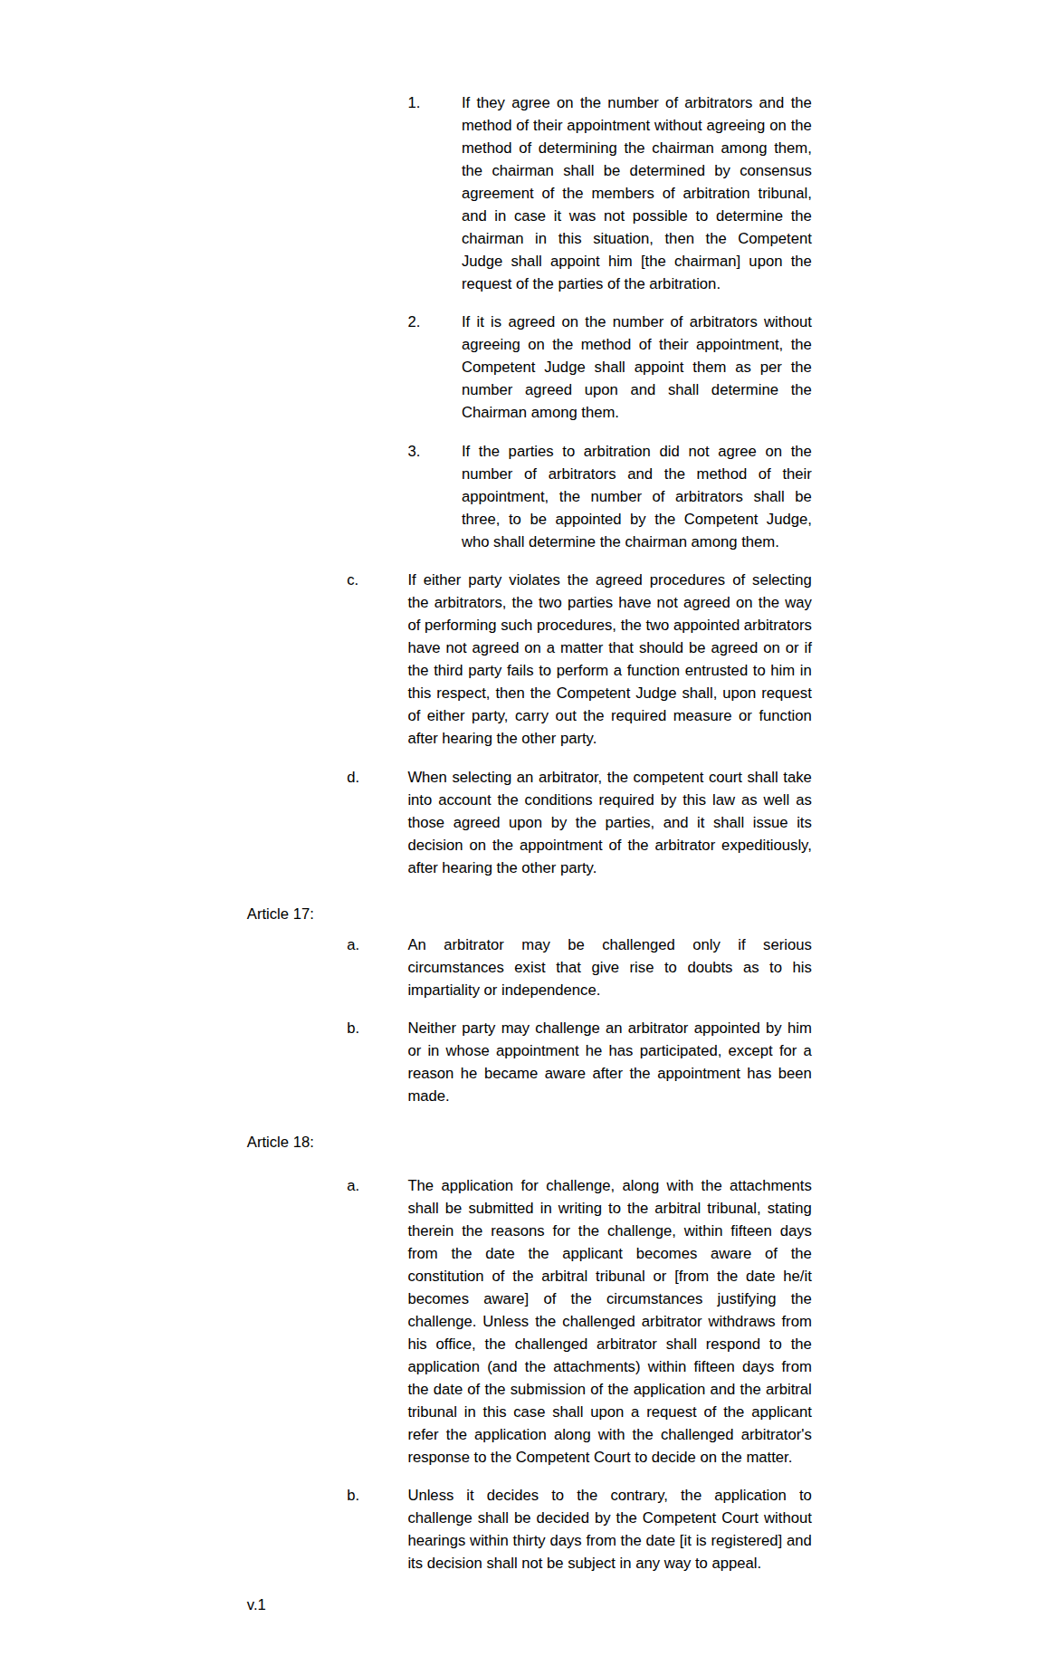1.
If they agree on the number of arbitrators and the method of their appointment without agreeing on the method of determining the chairman among them, the chairman shall be determined by consensus agreement of the members of arbitration tribunal, and in case it was not possible to determine the chairman in this situation, then the Competent Judge shall appoint him [the chairman] upon the request of the parties of the arbitration.
2.
If it is agreed on the number of arbitrators without agreeing on the method of their appointment, the Competent Judge shall appoint them as per the number agreed upon and shall determine the Chairman among them.
3.
If the parties to arbitration did not agree on the number of arbitrators and the method of their appointment, the number of arbitrators shall be three, to be appointed by the Competent Judge, who shall determine the chairman among them.
c.
If either party violates the agreed procedures of selecting the arbitrators, the two parties have not agreed on the way of performing such procedures, the two appointed arbitrators have not agreed on a matter that should be agreed on or if the third party fails to perform a function entrusted to him in this respect, then the Competent Judge shall, upon request of either party, carry out the required measure or function after hearing the other party.
d.
When selecting an arbitrator, the competent court shall take into account the conditions required by this law as well as those agreed upon by the parties, and it shall issue its decision on the appointment of the arbitrator expeditiously, after hearing the other party.
Article 17:
a.
An arbitrator may be challenged only if serious circumstances exist that give rise to doubts as to his impartiality or independence.
b.
Neither party may challenge an arbitrator appointed by him or in whose appointment he has participated, except for a reason he became aware after the appointment has been made.
Article 18:
a.
The application for challenge, along with the attachments shall be submitted in writing to the arbitral tribunal, stating therein the reasons for the challenge, within fifteen days from the date the applicant becomes aware of the constitution of the arbitral tribunal or [from the date he/it becomes aware] of the circumstances justifying the challenge. Unless the challenged arbitrator withdraws from his office, the challenged arbitrator shall respond to the application (and the attachments) within fifteen days from the date of the submission of the application and the arbitral tribunal in this case shall upon a request of the applicant refer the application along with the challenged arbitrator's response to the Competent Court to decide on the matter.
b.
Unless it decides to the contrary, the application to challenge shall be decided by the Competent Court without hearings within thirty days from the date [it is registered] and its decision shall not be subject in any way to appeal.
v.1